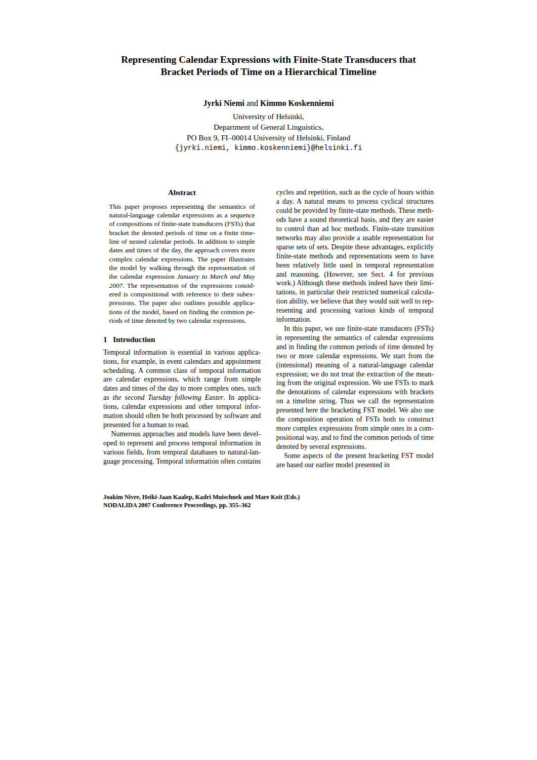Representing Calendar Expressions with Finite-State Transducers that
Bracket Periods of Time on a Hierarchical Timeline
Jyrki Niemi and Kimmo Koskenniemi
University of Helsinki,
Department of General Linguistics,
PO Box 9, FI–00014 University of Helsinki, Finland
{jyrki.niemi, kimmo.koskenniemi}@helsinki.fi
Abstract
This paper proposes representing the semantics of natural-language calendar expressions as a sequence of compositions of finite-state transducers (FSTs) that bracket the denoted periods of time on a finite timeline of nested calendar periods. In addition to simple dates and times of the day, the approach covers more complex calendar expressions. The paper illustrates the model by walking through the representation of the calendar expression January to March and May 2007. The representation of the expressions considered is compositional with reference to their subexpressions. The paper also outlines possible applications of the model, based on finding the common periods of time denoted by two calendar expressions.
1 Introduction
Temporal information is essential in various applications, for example, in event calendars and appointment scheduling. A common class of temporal information are calendar expressions, which range from simple dates and times of the day to more complex ones, such as the second Tuesday following Easter. In applications, calendar expressions and other temporal information should often be both processed by software and presented for a human to read.
Numerous approaches and models have been developed to represent and process temporal information in various fields, from temporal databases to natural-language processing. Temporal information often contains cycles and repetition, such as the cycle of hours within a day. A natural means to process cyclical structures could be provided by finite-state methods. These methods have a sound theoretical basis, and they are easier to control than ad hoc methods. Finite-state transition networks may also provide a usable representation for sparse sets of sets. Despite these advantages, explicitly finite-state methods and representations seem to have been relatively little used in temporal representation and reasoning. (However, see Sect. 4 for previous work.) Although these methods indeed have their limitations, in particular their restricted numerical calculation ability, we believe that they would suit well to representing and processing various kinds of temporal information.
In this paper, we use finite-state transducers (FSTs) in representing the semantics of calendar expressions and in finding the common periods of time denoted by two or more calendar expressions. We start from the (intensional) meaning of a natural-language calendar expression; we do not treat the extraction of the meaning from the original expression. We use FSTs to mark the denotations of calendar expressions with brackets on a timeline string. Thus we call the representation presented here the bracketing FST model. We also use the composition operation of FSTs both to construct more complex expressions from simple ones in a compositional way, and to find the common periods of time denoted by several expressions.
Some aspects of the present bracketing FST model are based our earlier model presented in
Joakim Nivre, Heiki-Jaan Kaalep, Kadri Muischnek and Mare Koit (Eds.)
NODALIDA 2007 Conference Proceedings, pp. 355–362